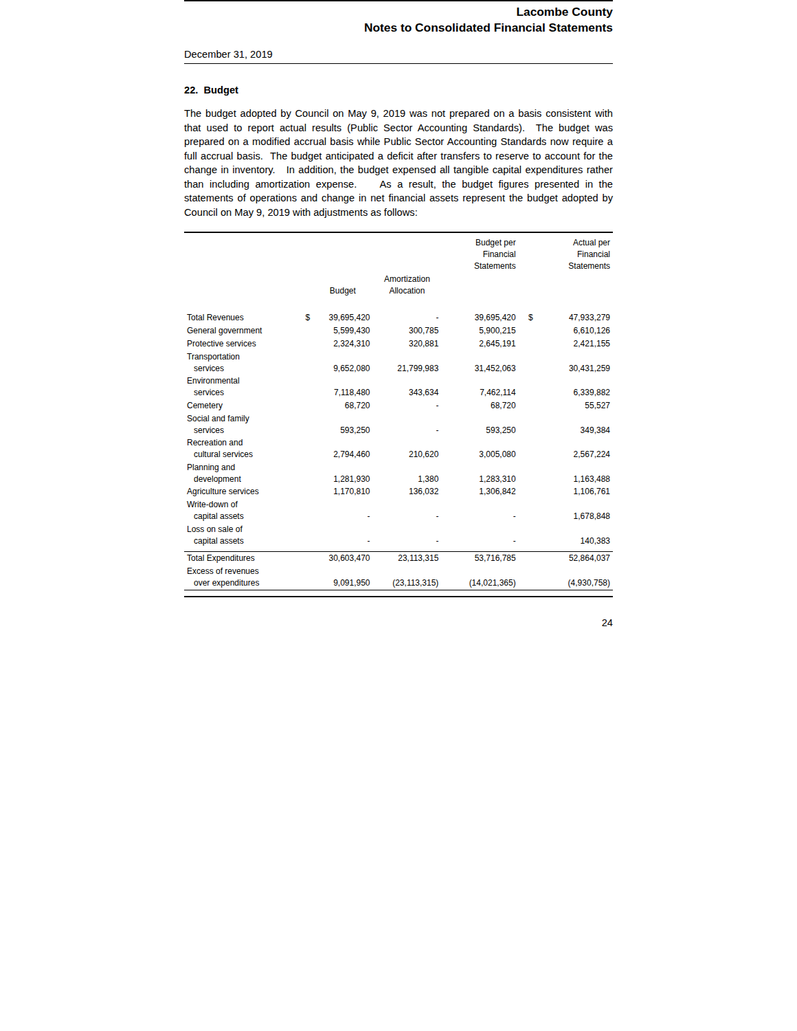Lacombe County
Notes to Consolidated Financial Statements
December 31, 2019
22. Budget
The budget adopted by Council on May 9, 2019 was not prepared on a basis consistent with that used to report actual results (Public Sector Accounting Standards). The budget was prepared on a modified accrual basis while Public Sector Accounting Standards now require a full accrual basis. The budget anticipated a deficit after transfers to reserve to account for the change in inventory. In addition, the budget expensed all tangible capital expenditures rather than including amortization expense. As a result, the budget figures presented in the statements of operations and change in net financial assets represent the budget adopted by Council on May 9, 2019 with adjustments as follows:
| | | | | Budget per Financial Statements | | Actual per Financial Statements |
| --- | --- | --- | --- | --- | --- | --- |
| | | Budget | Amortization Allocation | | | |
| Total Revenues | $ | 39,695,420 | - | 39,695,420 | $ | 47,933,279 |
| General government | | 5,599,430 | 300,785 | 5,900,215 | | 6,610,126 |
| Protective services | | 2,324,310 | 320,881 | 2,645,191 | | 2,421,155 |
| Transportation services | | 9,652,080 | 21,799,983 | 31,452,063 | | 30,431,259 |
| Environmental services | | 7,118,480 | 343,634 | 7,462,114 | | 6,339,882 |
| Cemetery | | 68,720 | - | 68,720 | | 55,527 |
| Social and family services | | 593,250 | - | 593,250 | | 349,384 |
| Recreation and cultural services | | 2,794,460 | 210,620 | 3,005,080 | | 2,567,224 |
| Planning and development | | 1,281,930 | 1,380 | 1,283,310 | | 1,163,488 |
| Agriculture services | | 1,170,810 | 136,032 | 1,306,842 | | 1,106,761 |
| Write-down of capital assets | | - | - | - | | 1,678,848 |
| Loss on sale of capital assets | | - | - | - | | 140,383 |
| Total Expenditures | | 30,603,470 | 23,113,315 | 53,716,785 | | 52,864,037 |
| Excess of revenues over expenditures | | 9,091,950 | (23,113,315) | (14,021,365) | | (4,930,758) |
24